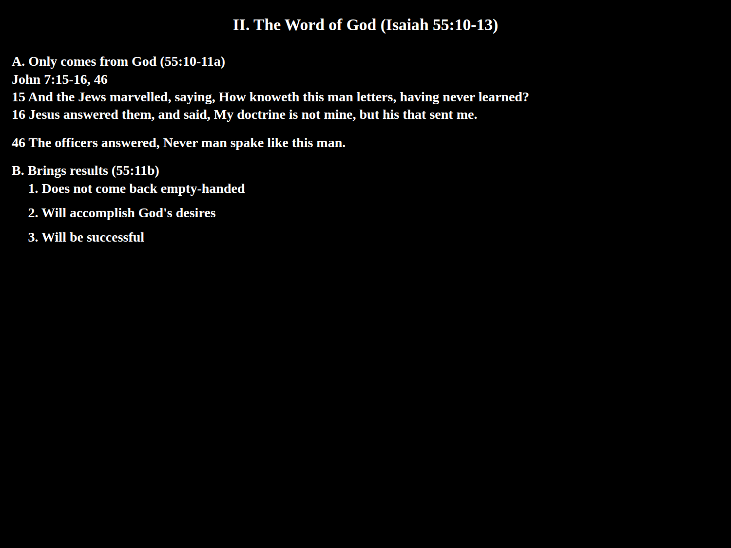II. The Word of God (Isaiah 55:10-13)
A. Only comes from God (55:10-11a)
John 7:15-16, 46
15 And the Jews marvelled, saying, How knoweth this man letters, having never learned?
16 Jesus answered them, and said, My doctrine is not mine, but his that sent me.
46 The officers answered, Never man spake like this man.
B. Brings results (55:11b)
1. Does not come back empty-handed
2. Will accomplish God's desires
3. Will be successful